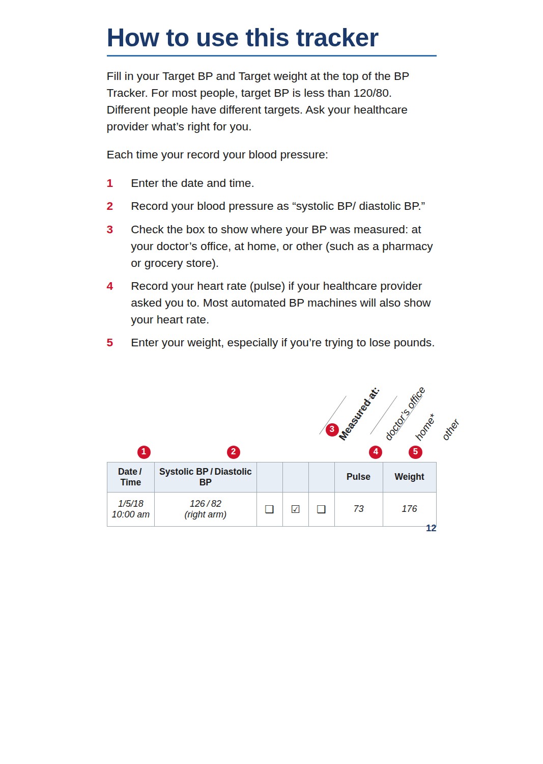How to use this tracker
Fill in your Target BP and Target weight at the top of the BP Tracker. For most people, target BP is less than 120/80. Different people have different targets. Ask your healthcare provider what’s right for you.
Each time your record your blood pressure:
Enter the date and time.
Record your blood pressure as “systolic BP/ diastolic BP.”
Check the box to show where your BP was measured: at your doctor’s office, at home, or other (such as a pharmacy or grocery store).
Record your heart rate (pulse) if your healthcare provider asked you to. Most automated BP machines will also show your heart rate.
Enter your weight, especially if you’re trying to lose pounds.
Measured at: doctor’s office home* other 3
1 2 4 5
| Date / Time | Systolic BP / Diastolic BP | | | | Pulse | Weight |
| --- | --- | --- | --- | --- | --- | --- |
| 1/5/18 10:00 am | 126 / 82 (right arm) | ❑ | ☑ | ❑ | 73 | 176 |
12